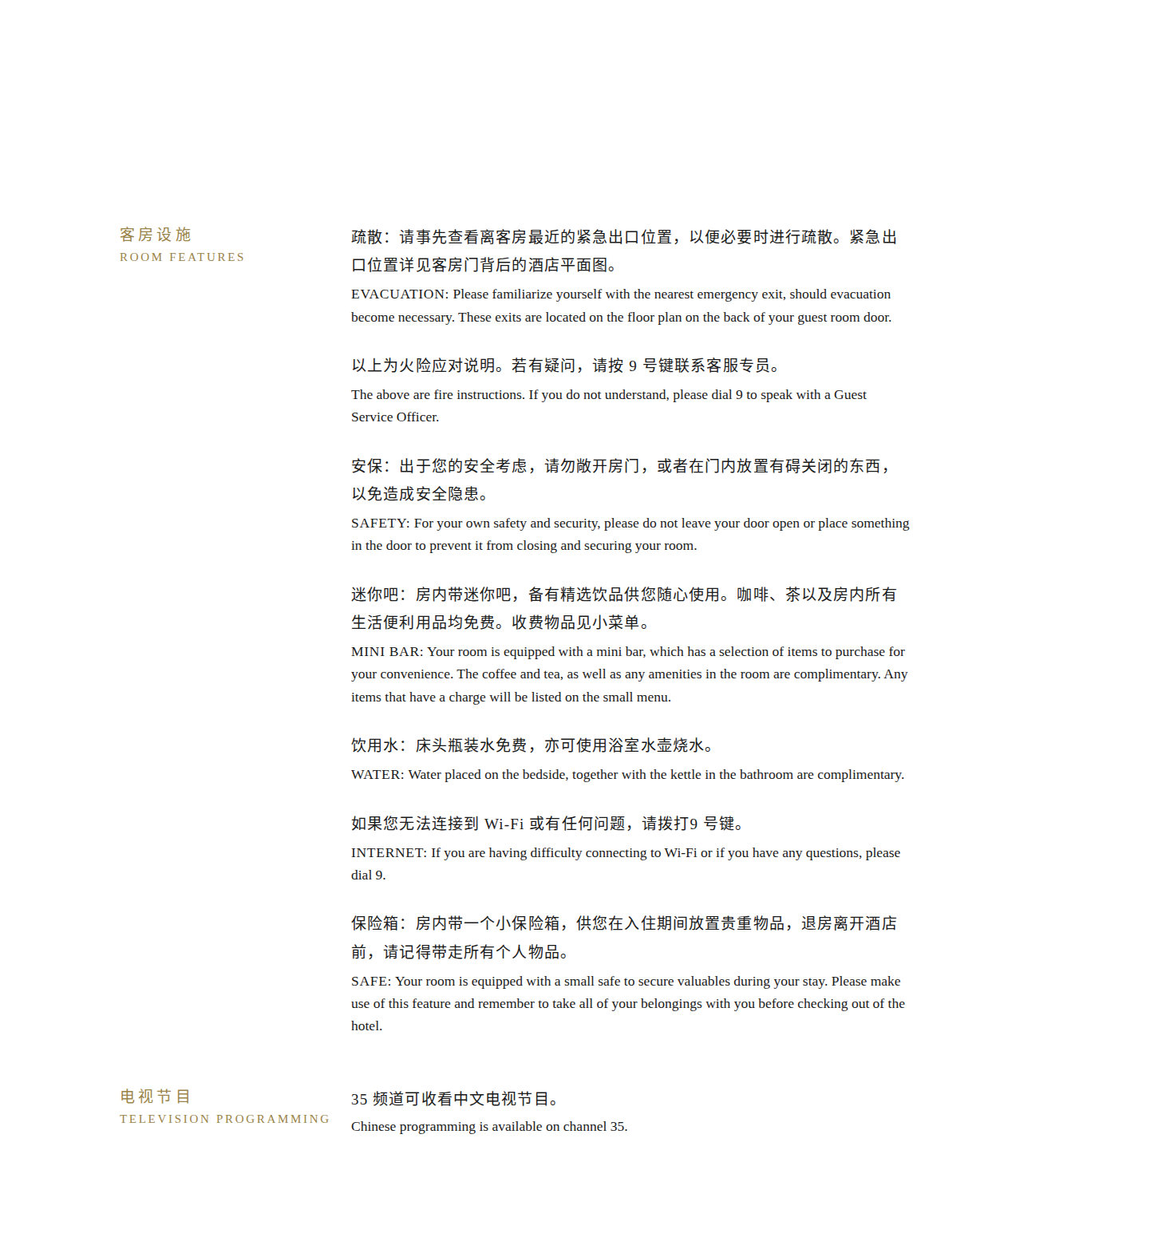客房设施
Room Features
疏散：请事先查看离客房最近的紧急出口位置，以便必要时进行疏散。紧急出口位置详见客房门背后的酒店平面图。
EVACUATION: Please familiarize yourself with the nearest emergency exit, should evacuation become necessary. These exits are located on the floor plan on the back of your guest room door.
以上为火险应对说明。若有疑问，请按 9 号键联系客服专员。
The above are fire instructions. If you do not understand, please dial 9 to speak with a Guest Service Officer.
安保：出于您的安全考虑，请勿敞开房门，或者在门内放置有碍关闭的东西，以免造成安全隐患。
SAFETY: For your own safety and security, please do not leave your door open or place something in the door to prevent it from closing and securing your room.
迷你吧：房内带迷你吧，备有精选饮品供您随心使用。咖啡、茶以及房内所有生活便利用品均免费。收费物品见小菜单。
MINI BAR: Your room is equipped with a mini bar, which has a selection of items to purchase for your convenience. The coffee and tea, as well as any amenities in the room are complimentary. Any items that have a charge will be listed on the small menu.
饮用水：床头瓶装水免费，亦可使用浴室水壶烧水。
WATER: Water placed on the bedside, together with the kettle in the bathroom are complimentary.
如果您无法连接到 Wi-Fi 或有任何问题，请拨打9 号键。
INTERNET: If you are having difficulty connecting to Wi-Fi or if you have any questions, please dial 9.
保险箱：房内带一个小保险箱，供您在入住期间放置贵重物品，退房离开酒店前，请记得带走所有个人物品。
SAFE: Your room is equipped with a small safe to secure valuables during your stay. Please make use of this feature and remember to take all of your belongings with you before checking out of the hotel.
电视节目
Television Programming
35 频道可收看中文电视节目。
Chinese programming is available on channel 35.